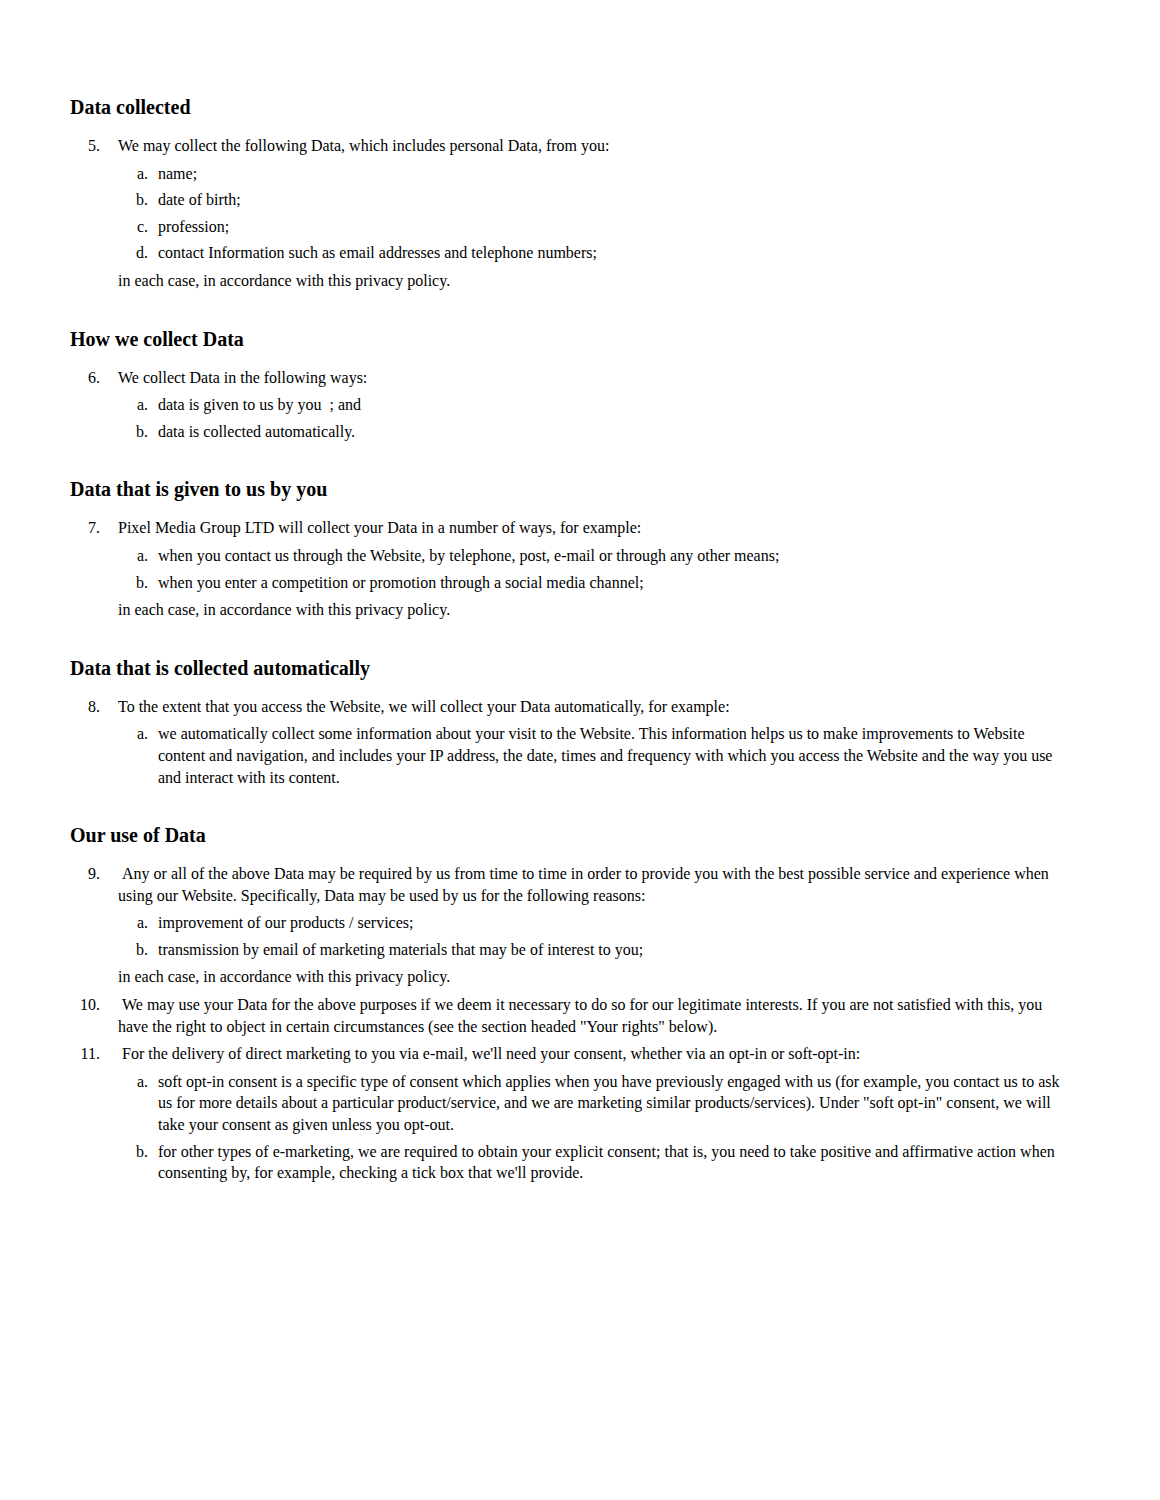Data collected
We may collect the following Data, which includes personal Data, from you:
name;
date of birth;
profession;
contact Information such as email addresses and telephone numbers;
in each case, in accordance with this privacy policy.
How we collect Data
We collect Data in the following ways:
data is given to us by you ; and
data is collected automatically.
Data that is given to us by you
Pixel Media Group LTD will collect your Data in a number of ways, for example:
when you contact us through the Website, by telephone, post, e-mail or through any other means;
when you enter a competition or promotion through a social media channel;
in each case, in accordance with this privacy policy.
Data that is collected automatically
To the extent that you access the Website, we will collect your Data automatically, for example:
we automatically collect some information about your visit to the Website. This information helps us to make improvements to Website content and navigation, and includes your IP address, the date, times and frequency with which you access the Website and the way you use and interact with its content.
Our use of Data
Any or all of the above Data may be required by us from time to time in order to provide you with the best possible service and experience when using our Website. Specifically, Data may be used by us for the following reasons:
improvement of our products / services;
transmission by email of marketing materials that may be of interest to you;
in each case, in accordance with this privacy policy.
We may use your Data for the above purposes if we deem it necessary to do so for our legitimate interests. If you are not satisfied with this, you have the right to object in certain circumstances (see the section headed "Your rights" below).
For the delivery of direct marketing to you via e-mail, we'll need your consent, whether via an opt-in or soft-opt-in:
soft opt-in consent is a specific type of consent which applies when you have previously engaged with us (for example, you contact us to ask us for more details about a particular product/service, and we are marketing similar products/services). Under "soft opt-in" consent, we will take your consent as given unless you opt-out.
for other types of e-marketing, we are required to obtain your explicit consent; that is, you need to take positive and affirmative action when consenting by, for example, checking a tick box that we'll provide.